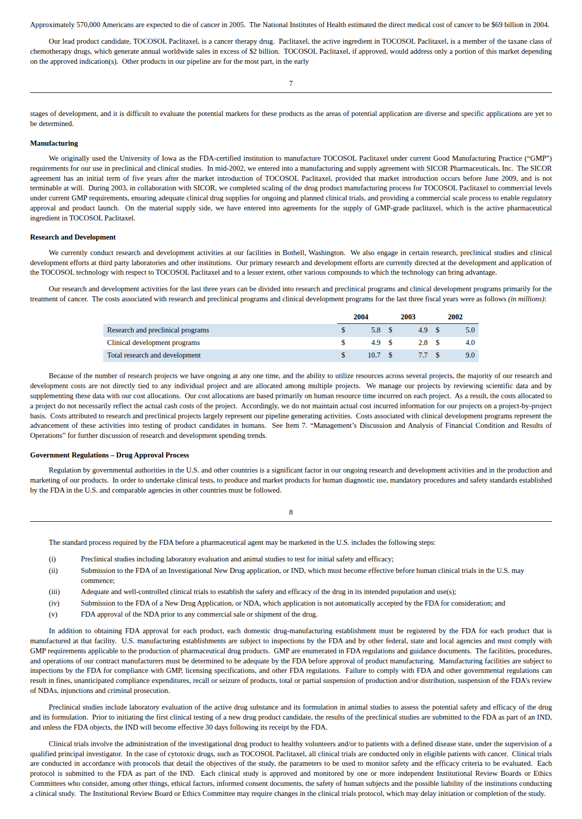Approximately 570,000 Americans are expected to die of cancer in 2005. The National Institutes of Health estimated the direct medical cost of cancer to be $69 billion in 2004.
Our lead product candidate, TOCOSOL Paclitaxel, is a cancer therapy drug. Paclitaxel, the active ingredient in TOCOSOL Paclitaxel, is a member of the taxane class of chemotherapy drugs, which generate annual worldwide sales in excess of $2 billion. TOCOSOL Paclitaxel, if approved, would address only a portion of this market depending on the approved indication(s). Other products in our pipeline are for the most part, in the early
7
stages of development, and it is difficult to evaluate the potential markets for these products as the areas of potential application are diverse and specific applications are yet to be determined.
Manufacturing
We originally used the University of Iowa as the FDA-certified institution to manufacture TOCOSOL Paclitaxel under current Good Manufacturing Practice (“GMP”) requirements for our use in preclinical and clinical studies. In mid-2002, we entered into a manufacturing and supply agreement with SICOR Pharmaceuticals, Inc. The SICOR agreement has an initial term of five years after the market introduction of TOCOSOL Paclitaxel, provided that market introduction occurs before June 2009, and is not terminable at will. During 2003, in collaboration with SICOR, we completed scaling of the drug product manufacturing process for TOCOSOL Paclitaxel to commercial levels under current GMP requirements, ensuring adequate clinical drug supplies for ongoing and planned clinical trials, and providing a commercial scale process to enable regulatory approval and product launch. On the material supply side, we have entered into agreements for the supply of GMP-grade paclitaxel, which is the active pharmaceutical ingredient in TOCOSOL Paclitaxel.
Research and Development
We currently conduct research and development activities at our facilities in Bothell, Washington. We also engage in certain research, preclinical studies and clinical development efforts at third party laboratories and other institutions. Our primary research and development efforts are currently directed at the development and application of the TOCOSOL technology with respect to TOCOSOL Paclitaxel and to a lesser extent, other various compounds to which the technology can bring advantage.
Our research and development activities for the last three years can be divided into research and preclinical programs and clinical development programs primarily for the treatment of cancer. The costs associated with research and preclinical programs and clinical development programs for the last three fiscal years were as follows (in millions):
| | 2004 | 2003 | 2002 |
| Research and preclinical programs | $ | 5.8 | $ | 4.9 | $ | 5.0 |
| Clinical development programs | $ | 4.9 | $ | 2.8 | $ | 4.0 |
| Total research and development | $ | 10.7 | $ | 7.7 | $ | 9.0 |
Because of the number of research projects we have ongoing at any one time, and the ability to utilize resources across several projects, the majority of our research and development costs are not directly tied to any individual project and are allocated among multiple projects. We manage our projects by reviewing scientific data and by supplementing these data with our cost allocations. Our cost allocations are based primarily on human resource time incurred on each project. As a result, the costs allocated to a project do not necessarily reflect the actual cash costs of the project. Accordingly, we do not maintain actual cost incurred information for our projects on a project-by-project basis. Costs attributed to research and preclinical projects largely represent our pipeline generating activities. Costs associated with clinical development programs represent the advancement of these activities into testing of product candidates in humans. See Item 7. “Management’s Discussion and Analysis of Financial Condition and Results of Operations” for further discussion of research and development spending trends.
Government Regulations – Drug Approval Process
Regulation by governmental authorities in the U.S. and other countries is a significant factor in our ongoing research and development activities and in the production and marketing of our products. In order to undertake clinical tests, to produce and market products for human diagnostic use, mandatory procedures and safety standards established by the FDA in the U.S. and comparable agencies in other countries must be followed.
8
The standard process required by the FDA before a pharmaceutical agent may be marketed in the U.S. includes the following steps:
(i) Preclinical studies including laboratory evaluation and animal studies to test for initial safety and efficacy;
(ii) Submission to the FDA of an Investigational New Drug application, or IND, which must become effective before human clinical trials in the U.S. may commence;
(iii) Adequate and well-controlled clinical trials to establish the safety and efficacy of the drug in its intended population and use(s);
(iv) Submission to the FDA of a New Drug Application, or NDA, which application is not automatically accepted by the FDA for consideration; and
(v) FDA approval of the NDA prior to any commercial sale or shipment of the drug.
In addition to obtaining FDA approval for each product, each domestic drug-manufacturing establishment must be registered by the FDA for each product that is manufactured at that facility. U.S. manufacturing establishments are subject to inspections by the FDA and by other federal, state and local agencies and must comply with GMP requirements applicable to the production of pharmaceutical drug products. GMP are enumerated in FDA regulations and guidance documents. The facilities, procedures, and operations of our contract manufacturers must be determined to be adequate by the FDA before approval of product manufacturing. Manufacturing facilities are subject to inspections by the FDA for compliance with GMP, licensing specifications, and other FDA regulations. Failure to comply with FDA and other governmental regulations can result in fines, unanticipated compliance expenditures, recall or seizure of products, total or partial suspension of production and/or distribution, suspension of the FDA’s review of NDAs, injunctions and criminal prosecution.
Preclinical studies include laboratory evaluation of the active drug substance and its formulation in animal studies to assess the potential safety and efficacy of the drug and its formulation. Prior to initiating the first clinical testing of a new drug product candidate, the results of the preclinical studies are submitted to the FDA as part of an IND, and unless the FDA objects, the IND will become effective 30 days following its receipt by the FDA.
Clinical trials involve the administration of the investigational drug product to healthy volunteers and/or to patients with a defined disease state, under the supervision of a qualified principal investigator. In the case of cytotoxic drugs, such as TOCOSOL Paclitaxel, all clinical trials are conducted only in eligible patients with cancer. Clinical trials are conducted in accordance with protocols that detail the objectives of the study, the parameters to be used to monitor safety and the efficacy criteria to be evaluated. Each protocol is submitted to the FDA as part of the IND. Each clinical study is approved and monitored by one or more independent Institutional Review Boards or Ethics Committees who consider, among other things, ethical factors, informed consent documents, the safety of human subjects and the possible liability of the institutions conducting a clinical study. The Institutional Review Board or Ethics Committee may require changes in the clinical trials protocol, which may delay initiation or completion of the study.